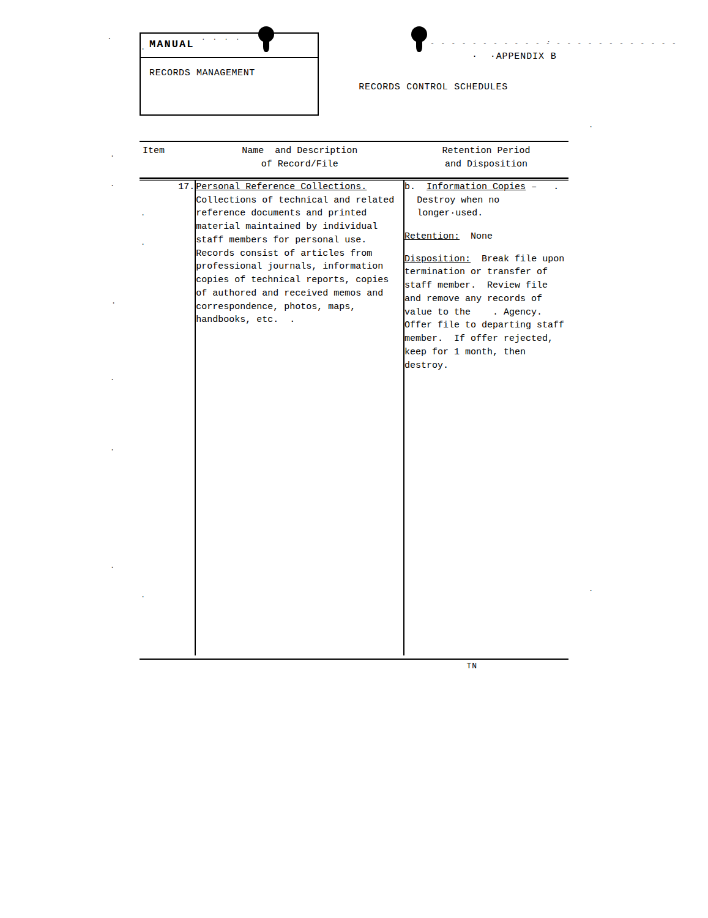. . . . . . . . . . .
. . . . . - - - - - - - - - - - - - - - - - - - - - - - - .
MANUAL
RECORDS MANAGEMENT
· ·APPENDIX B
RECORDS CONTROL SCHEDULES
| Item | Name and Description of Record/File | Retention Period and Disposition |
| --- | --- | --- |
| 17. | Personal Reference Collections. Collections of technical and related reference documents and printed material maintained by individual staff members for personal use. Records consist of articles from professional journals, information copies of technical reports, copies of authored and received memos and correspondence, photos, maps, handbooks, etc. . | b. Information Copies – . Destroy when no longer·used. Retention: None Disposition: Break file upon termination or transfer of staff member. Review file and remove any records of value to the . Agency. Offer file to departing staff member. If offer rejected, keep for 1 month, then destroy. |
TN
.